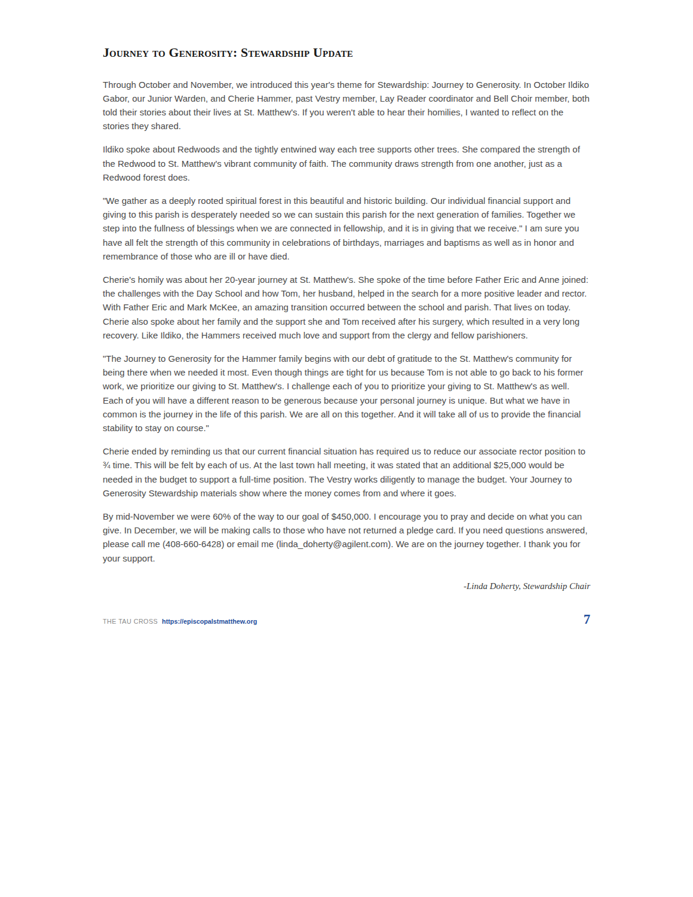Journey to Generosity: Stewardship Update
Through October and November, we introduced this year's theme for Stewardship: Journey to Generosity. In October Ildiko Gabor, our Junior Warden, and Cherie Hammer, past Vestry member, Lay Reader coordinator and Bell Choir member, both told their stories about their lives at St. Matthew's. If you weren't able to hear their homilies, I wanted to reflect on the stories they shared.
Ildiko spoke about Redwoods and the tightly entwined way each tree supports other trees. She compared the strength of the Redwood to St. Matthew's vibrant community of faith. The community draws strength from one another, just as a Redwood forest does.
"We gather as a deeply rooted spiritual forest in this beautiful and historic building. Our individual financial support and giving to this parish is desperately needed so we can sustain this parish for the next generation of families. Together we step into the fullness of blessings when we are connected in fellowship, and it is in giving that we receive." I am sure you have all felt the strength of this community in celebrations of birthdays, marriages and baptisms as well as in honor and remembrance of those who are ill or have died.
Cherie's homily was about her 20-year journey at St. Matthew's. She spoke of the time before Father Eric and Anne joined: the challenges with the Day School and how Tom, her husband, helped in the search for a more positive leader and rector. With Father Eric and Mark McKee, an amazing transition occurred between the school and parish. That lives on today. Cherie also spoke about her family and the support she and Tom received after his surgery, which resulted in a very long recovery. Like Ildiko, the Hammers received much love and support from the clergy and fellow parishioners.
"The Journey to Generosity for the Hammer family begins with our debt of gratitude to the St. Matthew's community for being there when we needed it most. Even though things are tight for us because Tom is not able to go back to his former work, we prioritize our giving to St. Matthew's. I challenge each of you to prioritize your giving to St. Matthew's as well. Each of you will have a different reason to be generous because your personal journey is unique. But what we have in common is the journey in the life of this parish. We are all on this together. And it will take all of us to provide the financial stability to stay on course."
Cherie ended by reminding us that our current financial situation has required us to reduce our associate rector position to ¾ time. This will be felt by each of us. At the last town hall meeting, it was stated that an additional $25,000 would be needed in the budget to support a full-time position. The Vestry works diligently to manage the budget. Your Journey to Generosity Stewardship materials show where the money comes from and where it goes.
By mid-November we were 60% of the way to our goal of $450,000. I encourage you to pray and decide on what you can give. In December, we will be making calls to those who have not returned a pledge card. If you need questions answered, please call me (408-660-6428) or email me (linda_doherty@agilent.com). We are on the journey together. I thank you for your support.
-Linda Doherty, Stewardship Chair
THE TAU CROSS https://episcopalstmatthew.org
7